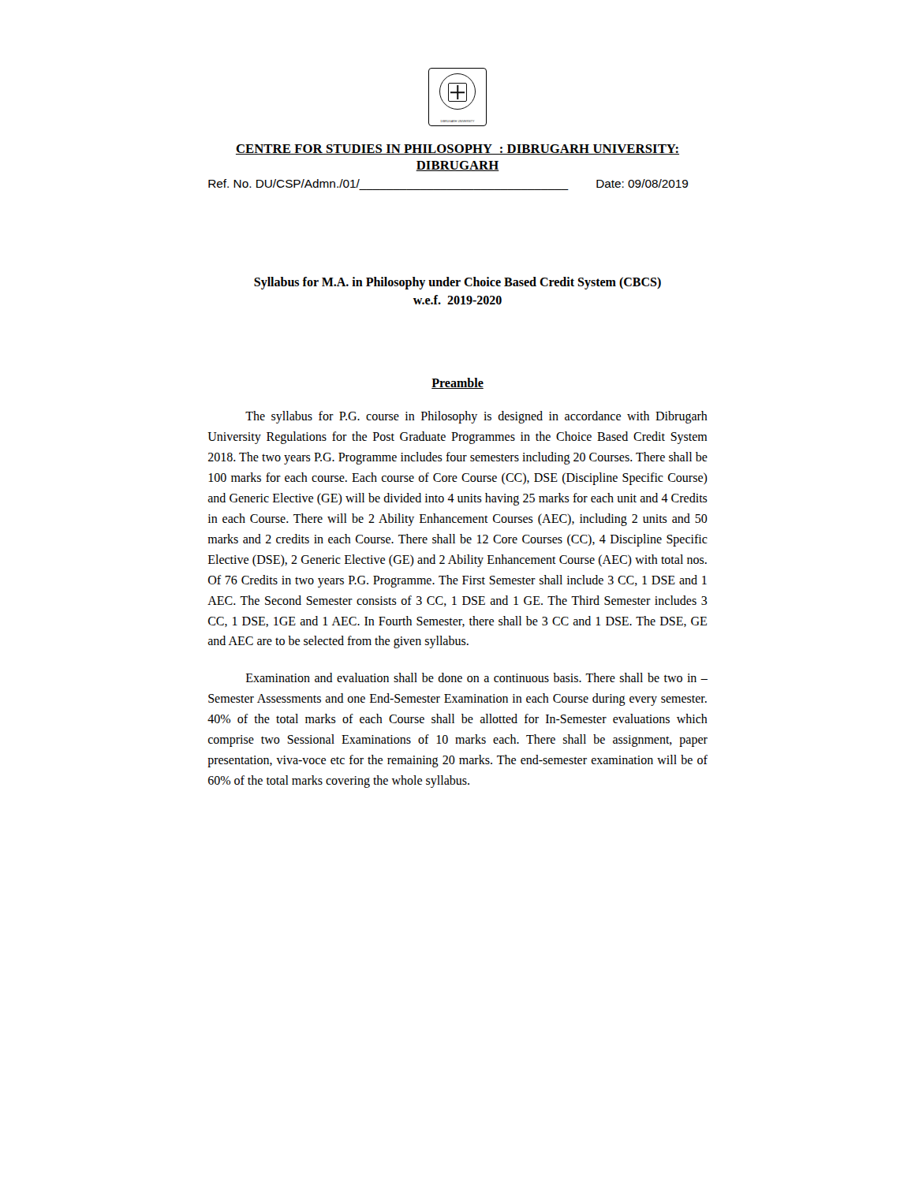CENTRE FOR STUDIES IN PHILOSOPHY : DIBRUGARH UNIVERSITY: DIBRUGARH
Ref. No. DU/CSP/Admn./01/_______________________________
Date: 09/08/2019
Syllabus for M.A. in Philosophy under Choice Based Credit System (CBCS)
w.e.f. 2019-2020
Preamble
The syllabus for P.G. course in Philosophy is designed in accordance with Dibrugarh University Regulations for the Post Graduate Programmes in the Choice Based Credit System 2018. The two years P.G. Programme includes four semesters including 20 Courses. There shall be 100 marks for each course. Each course of Core Course (CC), DSE (Discipline Specific Course) and Generic Elective (GE) will be divided into 4 units having 25 marks for each unit and 4 Credits in each Course. There will be 2 Ability Enhancement Courses (AEC), including 2 units and 50 marks and 2 credits in each Course. There shall be 12 Core Courses (CC), 4 Discipline Specific Elective (DSE), 2 Generic Elective (GE) and 2 Ability Enhancement Course (AEC) with total nos. Of 76 Credits in two years P.G. Programme. The First Semester shall include 3 CC, 1 DSE and 1 AEC. The Second Semester consists of 3 CC, 1 DSE and 1 GE. The Third Semester includes 3 CC, 1 DSE, 1GE and 1 AEC. In Fourth Semester, there shall be 3 CC and 1 DSE. The DSE, GE and AEC are to be selected from the given syllabus.
Examination and evaluation shall be done on a continuous basis. There shall be two in – Semester Assessments and one End-Semester Examination in each Course during every semester. 40% of the total marks of each Course shall be allotted for In-Semester evaluations which comprise two Sessional Examinations of 10 marks each. There shall be assignment, paper presentation, viva-voce etc for the remaining 20 marks. The end-semester examination will be of 60% of the total marks covering the whole syllabus.